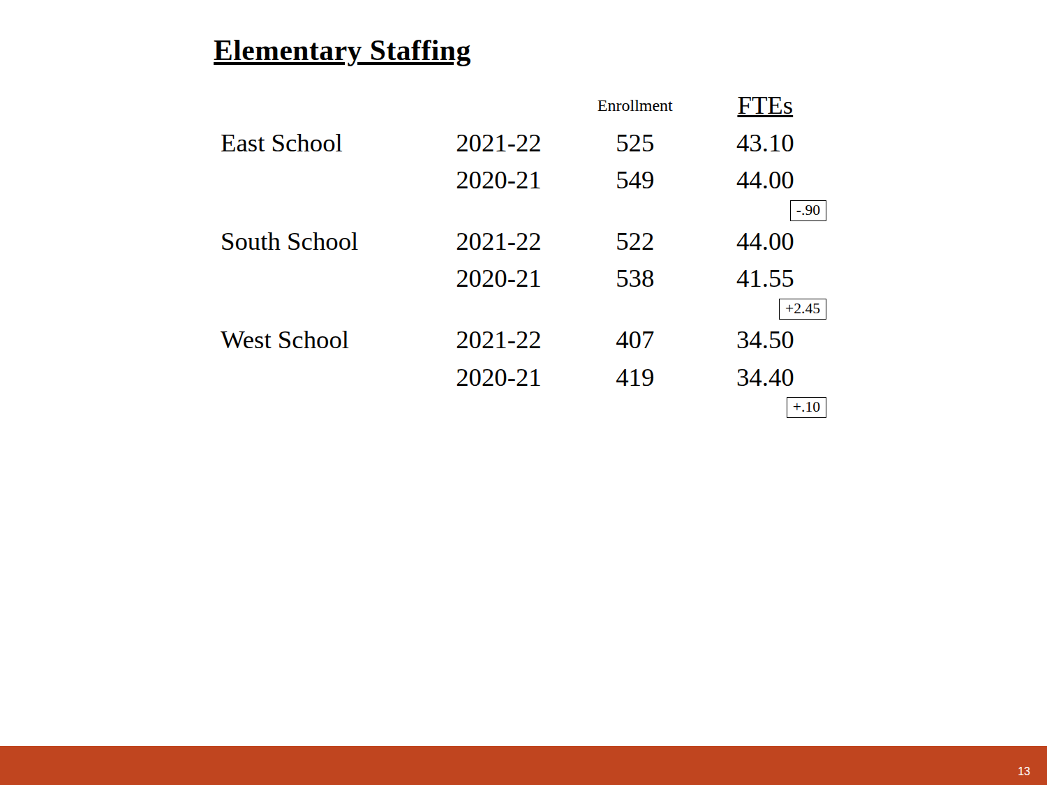Elementary Staffing
| | | Enrollment | FTEs |
| --- | --- | --- | --- |
| East School | 2021-22 | 525 | 43.10 |
| | 2020-21 | 549 | 44.00 |
| | | | -.90 |
| South School | 2021-22 | 522 | 44.00 |
| | 2020-21 | 538 | 41.55 |
| | | | +2.45 |
| West School | 2021-22 | 407 | 34.50 |
| | 2020-21 | 419 | 34.40 |
| | | | +.10 |
13